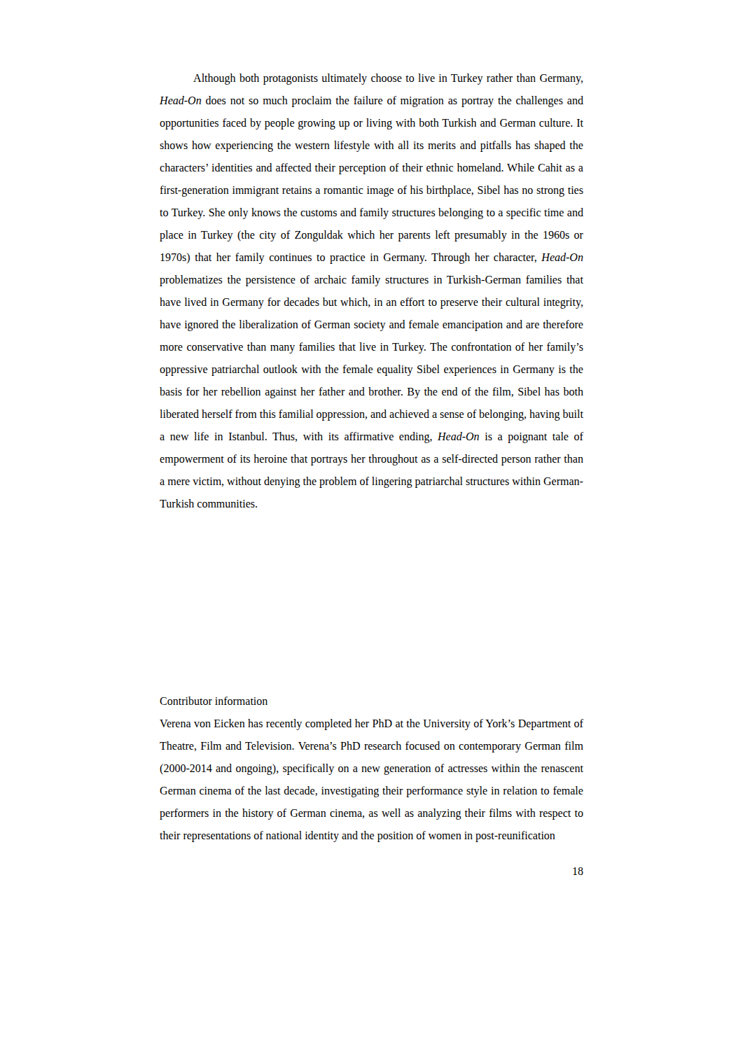Although both protagonists ultimately choose to live in Turkey rather than Germany, Head-On does not so much proclaim the failure of migration as portray the challenges and opportunities faced by people growing up or living with both Turkish and German culture. It shows how experiencing the western lifestyle with all its merits and pitfalls has shaped the characters’ identities and affected their perception of their ethnic homeland. While Cahit as a first-generation immigrant retains a romantic image of his birthplace, Sibel has no strong ties to Turkey. She only knows the customs and family structures belonging to a specific time and place in Turkey (the city of Zonguldak which her parents left presumably in the 1960s or 1970s) that her family continues to practice in Germany. Through her character, Head-On problematizes the persistence of archaic family structures in Turkish-German families that have lived in Germany for decades but which, in an effort to preserve their cultural integrity, have ignored the liberalization of German society and female emancipation and are therefore more conservative than many families that live in Turkey. The confrontation of her family’s oppressive patriarchal outlook with the female equality Sibel experiences in Germany is the basis for her rebellion against her father and brother. By the end of the film, Sibel has both liberated herself from this familial oppression, and achieved a sense of belonging, having built a new life in Istanbul. Thus, with its affirmative ending, Head-On is a poignant tale of empowerment of its heroine that portrays her throughout as a self-directed person rather than a mere victim, without denying the problem of lingering patriarchal structures within German-Turkish communities.
Contributor information
Verena von Eicken has recently completed her PhD at the University of York’s Department of Theatre, Film and Television. Verena’s PhD research focused on contemporary German film (2000-2014 and ongoing), specifically on a new generation of actresses within the renascent German cinema of the last decade, investigating their performance style in relation to female performers in the history of German cinema, as well as analyzing their films with respect to their representations of national identity and the position of women in post-reunification
18